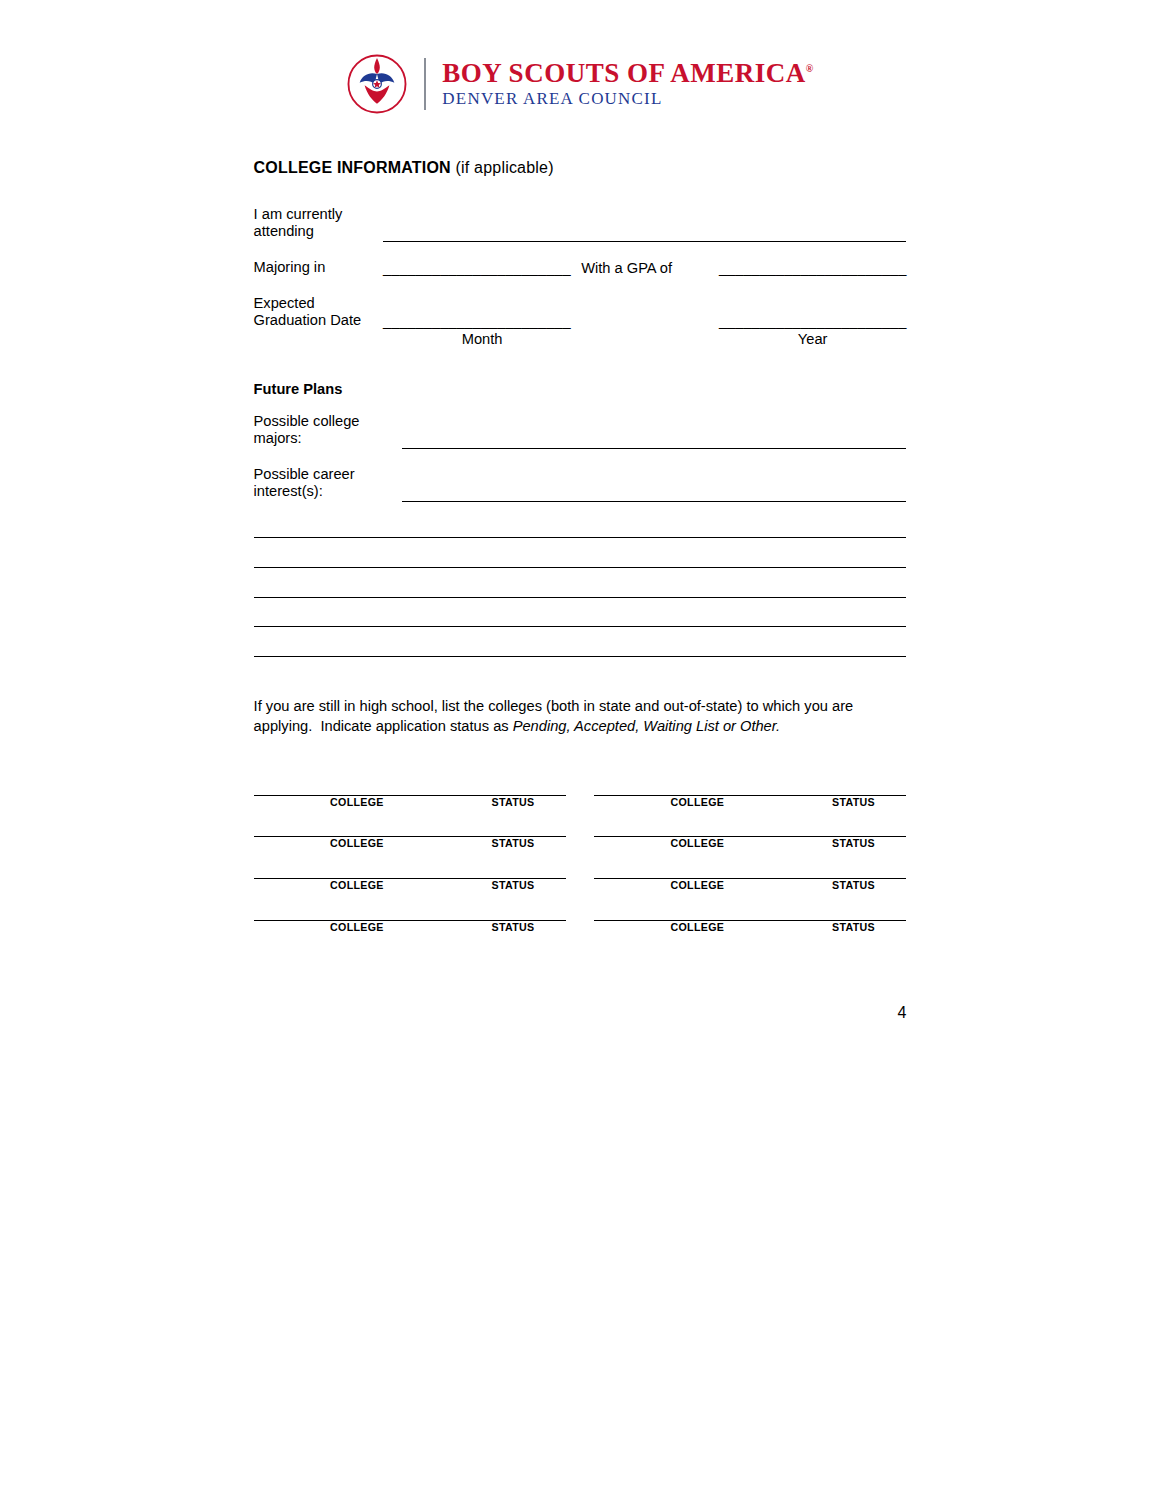BOY SCOUTS OF AMERICA®
DENVER AREA COUNCIL
COLLEGE INFORMATION (if applicable)
| I am currently attending | |
| Majoring in | _______________________ | With a GPA of | _______________________ |
| Expected Graduation Date | _______________________ | | _______________________ |
| | Month | | Year |
Future Plans
| Possible college majors: | |
| Possible career interest(s): | |
If you are still in high school, list the colleges (both in state and out-of-state) to which you are applying. Indicate application status as Pending, Accepted, Waiting List or Other.
| COLLEGE | STATUS | | COLLEGE | STATUS |
| COLLEGE | STATUS | | COLLEGE | STATUS |
| COLLEGE | STATUS | | COLLEGE | STATUS |
| COLLEGE | STATUS | | COLLEGE | STATUS |
4